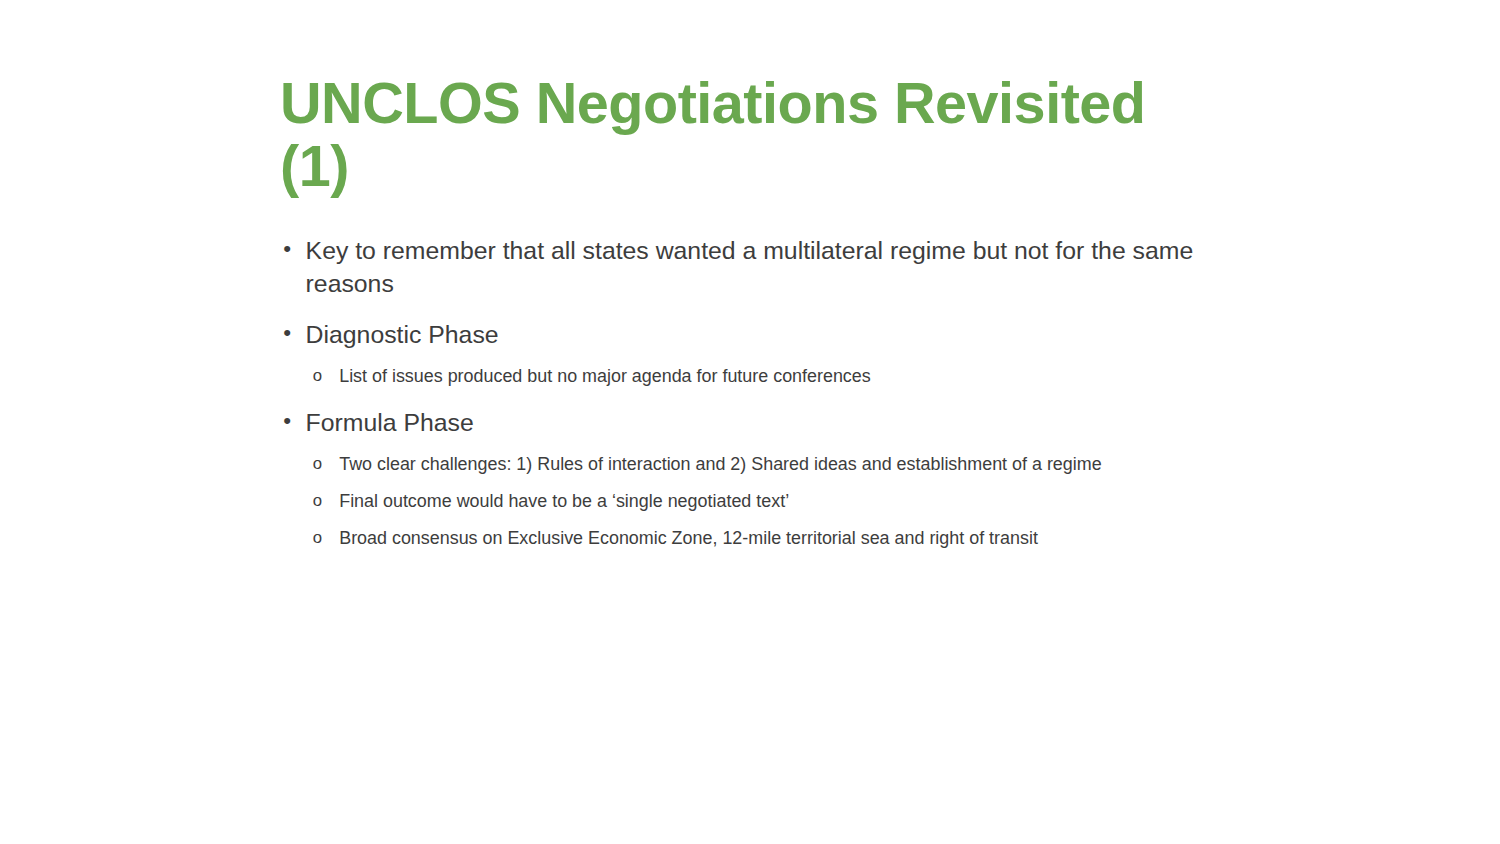UNCLOS Negotiations Revisited (1)
Key to remember that all states wanted a multilateral regime but not for the same reasons
Diagnostic Phase
List of issues produced but no major agenda for future conferences
Formula Phase
Two clear challenges: 1) Rules of interaction and 2) Shared ideas and establishment of a regime
Final outcome would have to be a ‘single negotiated text’
Broad consensus on Exclusive Economic Zone, 12-mile territorial sea and right of transit